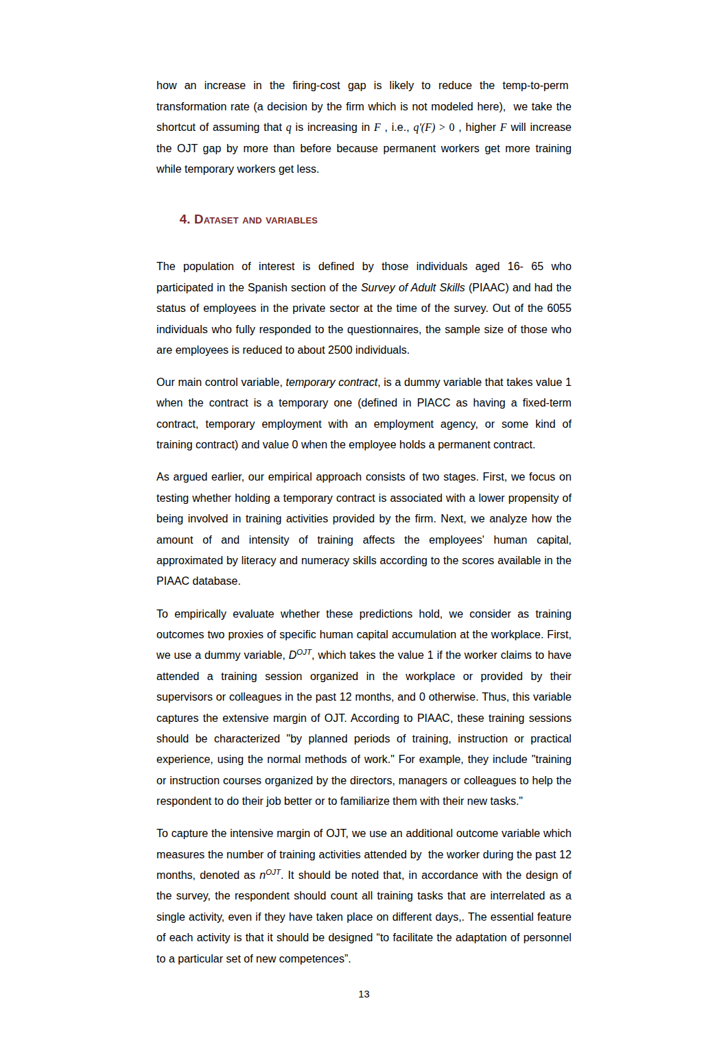how an increase in the firing-cost gap is likely to reduce the temp-to-perm transformation rate (a decision by the firm which is not modeled here), we take the shortcut of assuming that q is increasing in F , i.e., q'(F) > 0 , higher F will increase the OJT gap by more than before because permanent workers get more training while temporary workers get less.
4. Dataset and variables
The population of interest is defined by those individuals aged 16- 65 who participated in the Spanish section of the Survey of Adult Skills (PIAAC) and had the status of employees in the private sector at the time of the survey. Out of the 6055 individuals who fully responded to the questionnaires, the sample size of those who are employees is reduced to about 2500 individuals.
Our main control variable, temporary contract, is a dummy variable that takes value 1 when the contract is a temporary one (defined in PIACC as having a fixed-term contract, temporary employment with an employment agency, or some kind of training contract) and value 0 when the employee holds a permanent contract.
As argued earlier, our empirical approach consists of two stages. First, we focus on testing whether holding a temporary contract is associated with a lower propensity of being involved in training activities provided by the firm. Next, we analyze how the amount of and intensity of training affects the employees' human capital, approximated by literacy and numeracy skills according to the scores available in the PIAAC database.
To empirically evaluate whether these predictions hold, we consider as training outcomes two proxies of specific human capital accumulation at the workplace. First, we use a dummy variable, DOJT, which takes the value 1 if the worker claims to have attended a training session organized in the workplace or provided by their supervisors or colleagues in the past 12 months, and 0 otherwise. Thus, this variable captures the extensive margin of OJT. According to PIAAC, these training sessions should be characterized "by planned periods of training, instruction or practical experience, using the normal methods of work." For example, they include "training or instruction courses organized by the directors, managers or colleagues to help the respondent to do their job better or to familiarize them with their new tasks."
To capture the intensive margin of OJT, we use an additional outcome variable which measures the number of training activities attended by the worker during the past 12 months, denoted as nOJT. It should be noted that, in accordance with the design of the survey, the respondent should count all training tasks that are interrelated as a single activity, even if they have taken place on different days,. The essential feature of each activity is that it should be designed “to facilitate the adaptation of personnel to a particular set of new competences”.
13